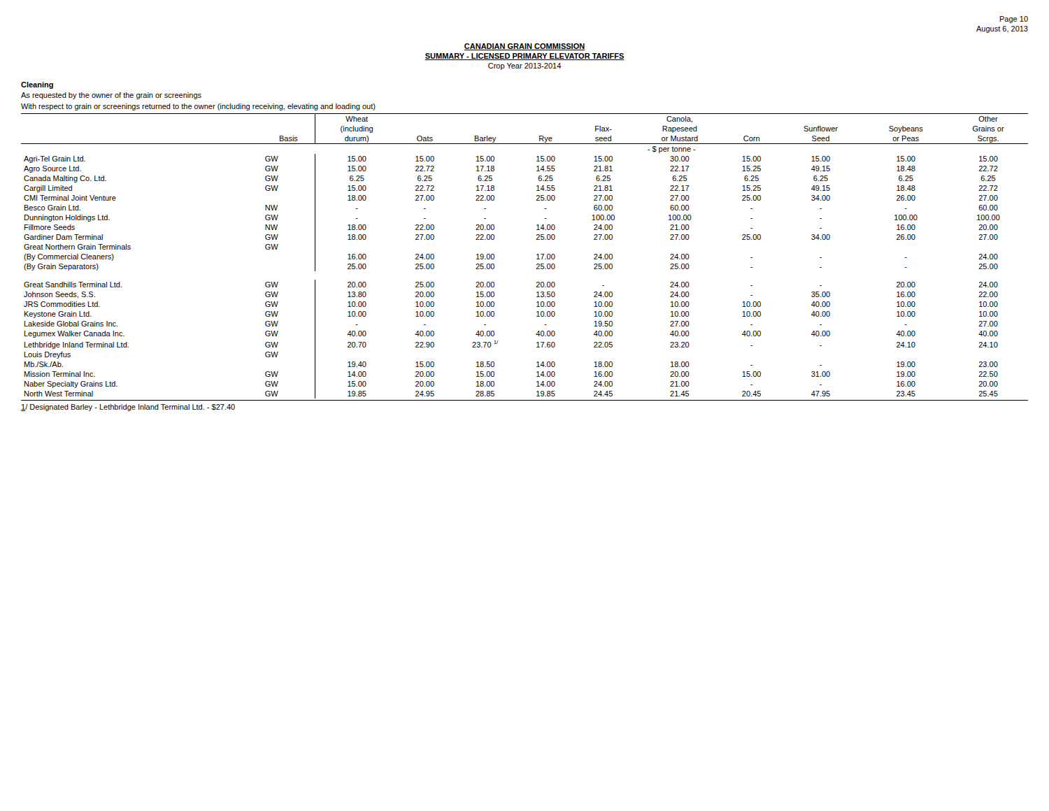Page 10
August 6, 2013
CANADIAN GRAIN COMMISSION
SUMMARY - LICENSED PRIMARY ELEVATOR TARIFFS
Crop Year 2013-2014
Cleaning
As requested by the owner of the grain or screenings
With respect to grain or screenings returned to the owner (including receiving, elevating and loading out)
| | | Wheat | | | | | Canola, | | | | Other |
| --- | --- | --- | --- | --- | --- | --- | --- | --- | --- | --- | --- |
| | | (including | | | | Flax- | Rapeseed | | Sunflower | Soybeans | Grains or |
| | Basis | durum) | Oats | Barley | Rye | seed | or Mustard | Corn | Seed | or Peas | Scrgs. |
| | | - $ per tonne - |
| Agri-Tel Grain Ltd. | GW | 15.00 | 15.00 | 15.00 | 15.00 | 15.00 | 30.00 | 15.00 | 15.00 | 15.00 | 15.00 |
| Agro Source Ltd. | GW | 15.00 | 22.72 | 17.18 | 14.55 | 21.81 | 22.17 | 15.25 | 49.15 | 18.48 | 22.72 |
| Canada Malting Co. Ltd. | GW | 6.25 | 6.25 | 6.25 | 6.25 | 6.25 | 6.25 | 6.25 | 6.25 | 6.25 | 6.25 |
| Cargill Limited | GW | 15.00 | 22.72 | 17.18 | 14.55 | 21.81 | 22.17 | 15.25 | 49.15 | 18.48 | 22.72 |
| CMI Terminal Joint Venture | | 18.00 | 27.00 | 22.00 | 25.00 | 27.00 | 27.00 | 25.00 | 34.00 | 26.00 | 27.00 |
| Besco Grain Ltd. | NW | - | - | - | - | 60.00 | 60.00 | - | - | - | 60.00 |
| Dunnington Holdings Ltd. | GW | - | - | - | - | 100.00 | 100.00 | - | - | 100.00 | 100.00 |
| Fillmore Seeds | NW | 18.00 | 22.00 | 20.00 | 14.00 | 24.00 | 21.00 | - | - | 16.00 | 20.00 |
| Gardiner Dam Terminal | GW | 18.00 | 27.00 | 22.00 | 25.00 | 27.00 | 27.00 | 25.00 | 34.00 | 26.00 | 27.00 |
| Great Northern Grain Terminals | GW | | | | | | | | | | |
| (By Commercial Cleaners) | | 16.00 | 24.00 | 19.00 | 17.00 | 24.00 | 24.00 | - | - | - | 24.00 |
| (By Grain Separators) | | 25.00 | 25.00 | 25.00 | 25.00 | 25.00 | 25.00 | - | - | - | 25.00 |
| Great Sandhills Terminal Ltd. | GW | 20.00 | 25.00 | 20.00 | 20.00 | - | 24.00 | - | - | 20.00 | 24.00 |
| Johnson Seeds, S.S. | GW | 13.80 | 20.00 | 15.00 | 13.50 | 24.00 | 24.00 | - | 35.00 | 16.00 | 22.00 |
| JRS Commodities Ltd. | GW | 10.00 | 10.00 | 10.00 | 10.00 | 10.00 | 10.00 | 10.00 | 40.00 | 10.00 | 10.00 |
| Keystone Grain Ltd. | GW | 10.00 | 10.00 | 10.00 | 10.00 | 10.00 | 10.00 | 10.00 | 40.00 | 10.00 | 10.00 |
| Lakeside Global Grains Inc. | GW | - | - | - | - | 19.50 | 27.00 | - | - | - | 27.00 |
| Legumex Walker Canada Inc. | GW | 40.00 | 40.00 | 40.00 | 40.00 | 40.00 | 40.00 | 40.00 | 40.00 | 40.00 | 40.00 |
| Lethbridge Inland Terminal Ltd. | GW | 20.70 | 22.90 | 23.70 1/ | 17.60 | 22.05 | 23.20 | - | - | 24.10 | 24.10 |
| Louis Dreyfus | GW | | | | | | | | | | |
| Mb./Sk./Ab. | | 19.40 | 15.00 | 18.50 | 14.00 | 18.00 | 18.00 | - | - | 19.00 | 23.00 |
| Mission Terminal Inc. | GW | 14.00 | 20.00 | 15.00 | 14.00 | 16.00 | 20.00 | 15.00 | 31.00 | 19.00 | 22.50 |
| Naber Specialty Grains Ltd. | GW | 15.00 | 20.00 | 18.00 | 14.00 | 24.00 | 21.00 | - | - | 16.00 | 20.00 |
| North West Terminal | GW | 19.85 | 24.95 | 28.85 | 19.85 | 24.45 | 21.45 | 20.45 | 47.95 | 23.45 | 25.45 |
1/ Designated Barley - Lethbridge Inland Terminal Ltd. - $27.40